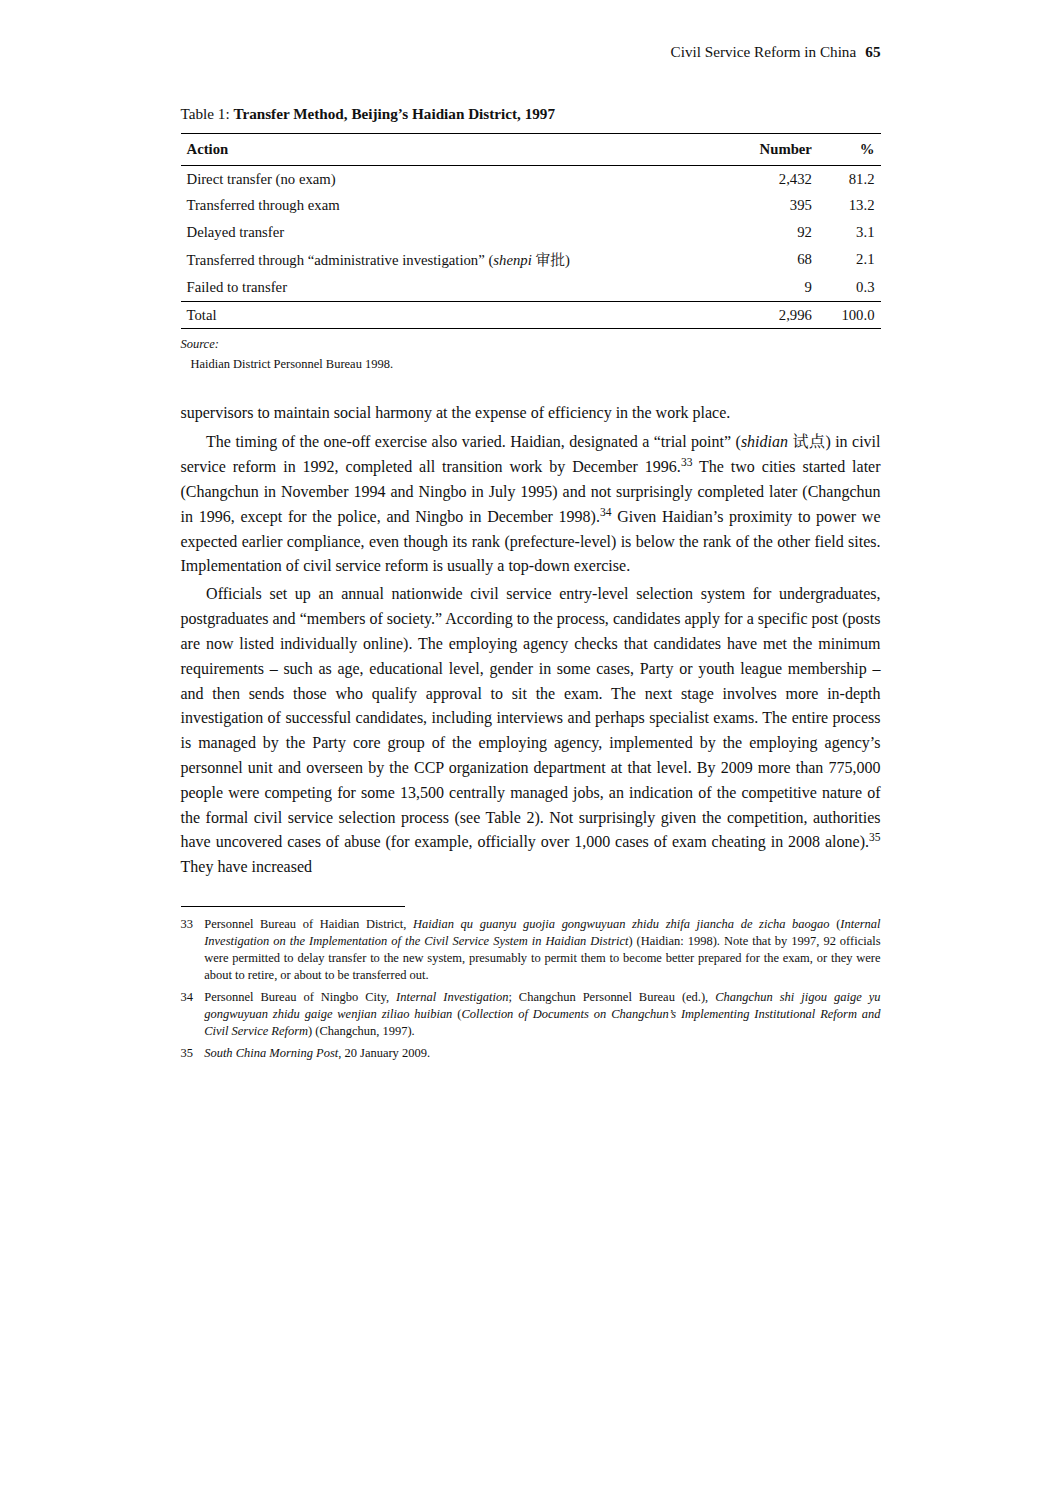Civil Service Reform in China 65
Table 1: Transfer Method, Beijing’s Haidian District, 1997
| Action | Number | % |
| --- | --- | --- |
| Direct transfer (no exam) | 2,432 | 81.2 |
| Transferred through exam | 395 | 13.2 |
| Delayed transfer | 92 | 3.1 |
| Transferred through “administrative investigation” ( shenpi 审批 ) | 68 | 2.1 |
| Failed to transfer | 9 | 0.3 |
| Total | 2,996 | 100.0 |
Source: Haidian District Personnel Bureau 1998.
supervisors to maintain social harmony at the expense of efficiency in the work place.
The timing of the one-off exercise also varied. Haidian, designated a “trial point” (shidian 试点) in civil service reform in 1992, completed all transition work by December 1996.33 The two cities started later (Changchun in November 1994 and Ningbo in July 1995) and not surprisingly completed later (Changchun in 1996, except for the police, and Ningbo in December 1998).34 Given Haidian’s proximity to power we expected earlier compliance, even though its rank (prefecture-level) is below the rank of the other field sites. Implementation of civil service reform is usually a top-down exercise.
Officials set up an annual nationwide civil service entry-level selection system for undergraduates, postgraduates and “members of society.” According to the process, candidates apply for a specific post (posts are now listed individually online). The employing agency checks that candidates have met the minimum requirements – such as age, educational level, gender in some cases, Party or youth league membership – and then sends those who qualify approval to sit the exam. The next stage involves more in-depth investigation of successful candidates, including interviews and perhaps specialist exams. The entire process is managed by the Party core group of the employing agency, implemented by the employing agency’s personnel unit and overseen by the CCP organization department at that level. By 2009 more than 775,000 people were competing for some 13,500 centrally managed jobs, an indication of the competitive nature of the formal civil service selection process (see Table 2). Not surprisingly given the competition, authorities have uncovered cases of abuse (for example, officially over 1,000 cases of exam cheating in 2008 alone).35 They have increased
33 Personnel Bureau of Haidian District, Haidian qu guanyu guojia gongwuyuan zhidu zhifa jiancha de zicha baogao (Internal Investigation on the Implementation of the Civil Service System in Haidian District) (Haidian: 1998). Note that by 1997, 92 officials were permitted to delay transfer to the new system, presumably to permit them to become better prepared for the exam, or they were about to retire, or about to be transferred out.
34 Personnel Bureau of Ningbo City, Internal Investigation; Changchun Personnel Bureau (ed.), Changchun shi jigou gaige yu gongwuyuan zhidu gaige wenjian ziliao huibian (Collection of Documents on Changchun’s Implementing Institutional Reform and Civil Service Reform) (Changchun, 1997).
35 South China Morning Post, 20 January 2009.